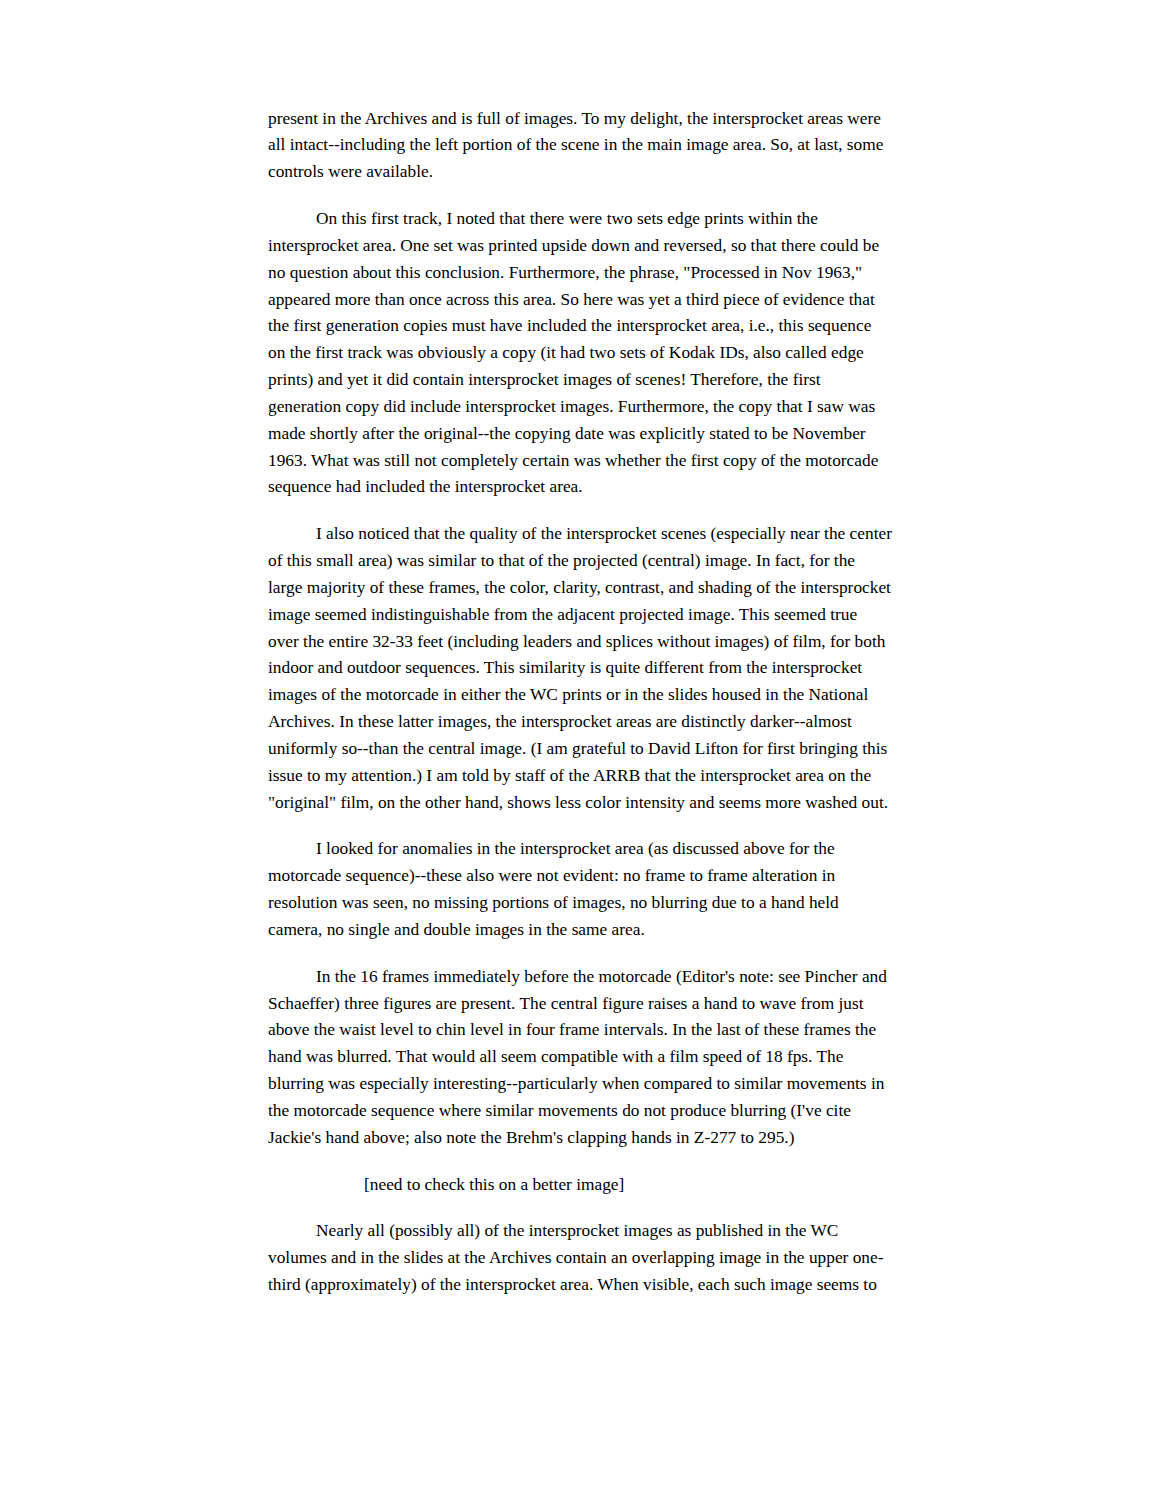present in the Archives and is full of images. To my delight, the intersprocket areas were all intact--including the left portion of the scene in the main image area. So, at last, some controls were available.
On this first track, I noted that there were two sets edge prints within the intersprocket area. One set was printed upside down and reversed, so that there could be no question about this conclusion. Furthermore, the phrase, "Processed in Nov 1963," appeared more than once across this area. So here was yet a third piece of evidence that the first generation copies must have included the intersprocket area, i.e., this sequence on the first track was obviously a copy (it had two sets of Kodak IDs, also called edge prints) and yet it did contain intersprocket images of scenes! Therefore, the first generation copy did include intersprocket images. Furthermore, the copy that I saw was made shortly after the original--the copying date was explicitly stated to be November 1963. What was still not completely certain was whether the first copy of the motorcade sequence had included the intersprocket area.
I also noticed that the quality of the intersprocket scenes (especially near the center of this small area) was similar to that of the projected (central) image. In fact, for the large majority of these frames, the color, clarity, contrast, and shading of the intersprocket image seemed indistinguishable from the adjacent projected image. This seemed true over the entire 32-33 feet (including leaders and splices without images) of film, for both indoor and outdoor sequences. This similarity is quite different from the intersprocket images of the motorcade in either the WC prints or in the slides housed in the National Archives. In these latter images, the intersprocket areas are distinctly darker--almost uniformly so--than the central image. (I am grateful to David Lifton for first bringing this issue to my attention.) I am told by staff of the ARRB that the intersprocket area on the "original" film, on the other hand, shows less color intensity and seems more washed out.
I looked for anomalies in the intersprocket area (as discussed above for the motorcade sequence)--these also were not evident: no frame to frame alteration in resolution was seen, no missing portions of images, no blurring due to a hand held camera, no single and double images in the same area.
In the 16 frames immediately before the motorcade (Editor's note: see Pincher and Schaeffer) three figures are present. The central figure raises a hand to wave from just above the waist level to chin level in four frame intervals. In the last of these frames the hand was blurred. That would all seem compatible with a film speed of 18 fps. The blurring was especially interesting--particularly when compared to similar movements in the motorcade sequence where similar movements do not produce blurring (I've cite Jackie's hand above; also note the Brehm's clapping hands in Z-277 to 295.)
[need to check this on a better image]
Nearly all (possibly all) of the intersprocket images as published in the WC volumes and in the slides at the Archives contain an overlapping image in the upper one-third (approximately) of the intersprocket area. When visible, each such image seems to